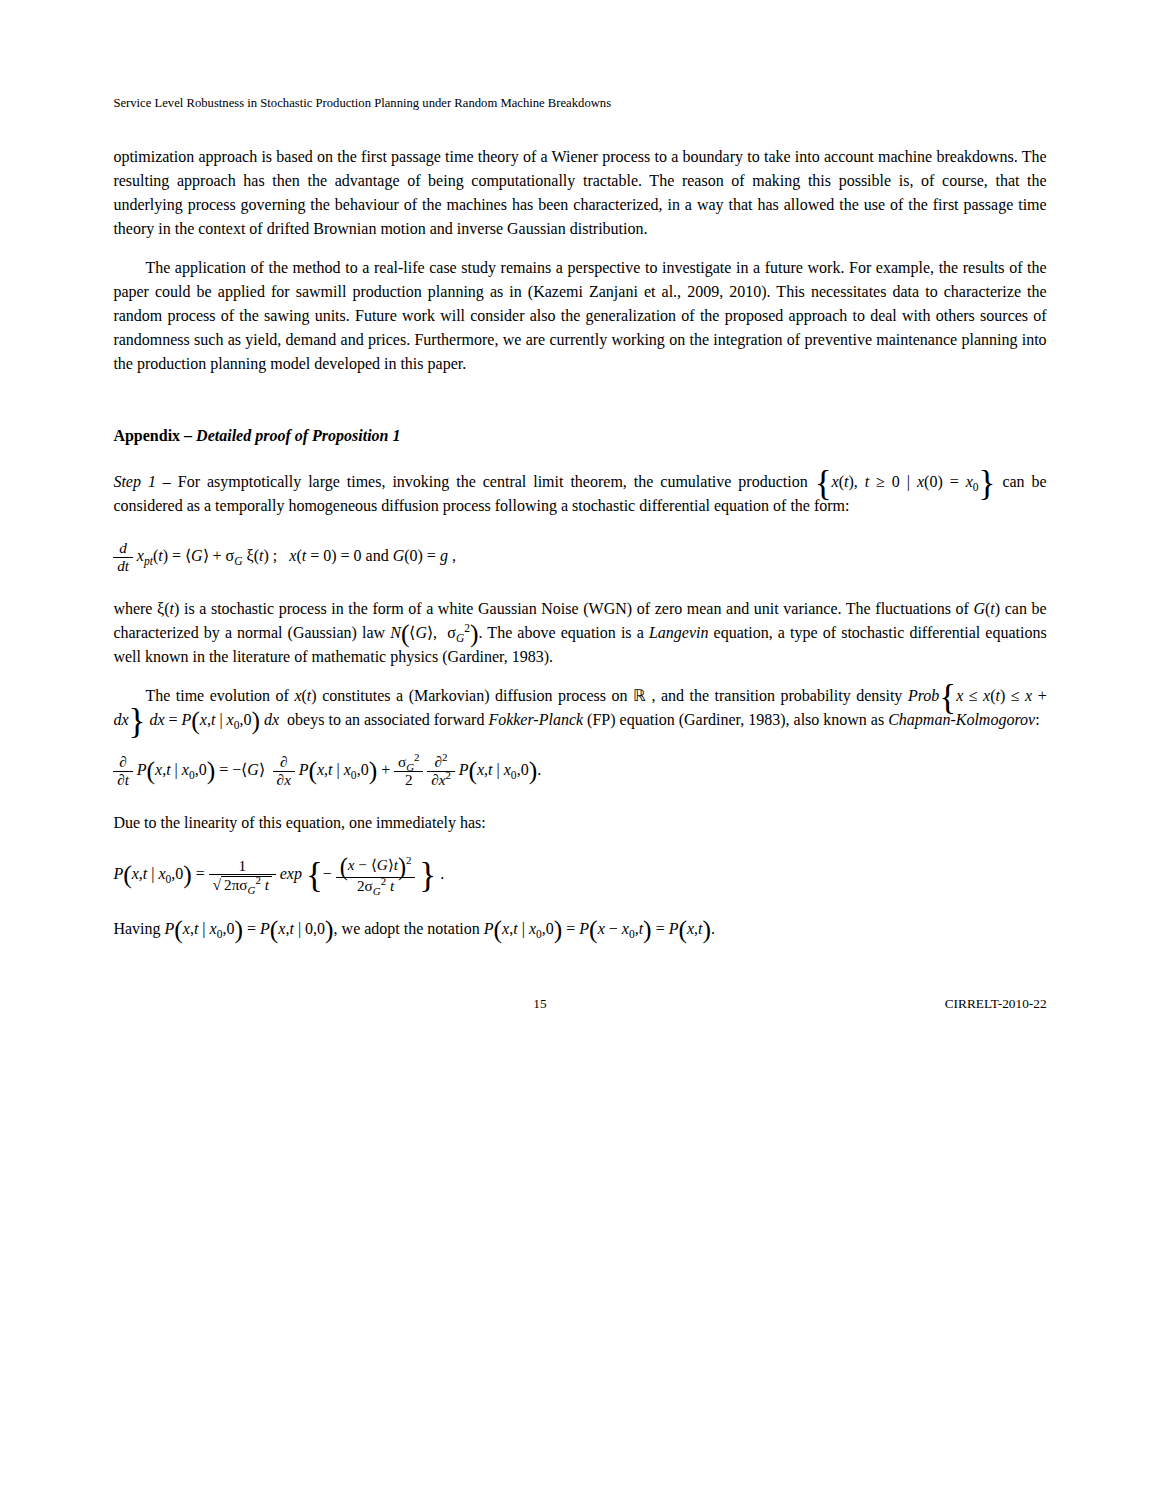Service Level Robustness in Stochastic Production Planning under Random Machine Breakdowns
optimization approach is based on the first passage time theory of a Wiener process to a boundary to take into account machine breakdowns. The resulting approach has then the advantage of being computationally tractable. The reason of making this possible is, of course, that the underlying process governing the behaviour of the machines has been characterized, in a way that has allowed the use of the first passage time theory in the context of drifted Brownian motion and inverse Gaussian distribution.
The application of the method to a real-life case study remains a perspective to investigate in a future work. For example, the results of the paper could be applied for sawmill production planning as in (Kazemi Zanjani et al., 2009, 2010). This necessitates data to characterize the random process of the sawing units. Future work will consider also the generalization of the proposed approach to deal with others sources of randomness such as yield, demand and prices. Furthermore, we are currently working on the integration of preventive maintenance planning into the production planning model developed in this paper.
Appendix – Detailed proof of Proposition 1
Step 1 – For asymptotically large times, invoking the central limit theorem, the cumulative production {x(t), t ≥ 0 | x(0) = x0} can be considered as a temporally homogeneous diffusion process following a stochastic differential equation of the form:
ddt xpt(t) = ⟨G⟩ + σG ξ(t) ; x(t = 0) = 0 and G(0) = g ,
where ξ(t) is a stochastic process in the form of a white Gaussian Noise (WGN) of zero mean and unit variance. The fluctuations of G(t) can be characterized by a normal (Gaussian) law N(⟨G⟩, σG2). The above equation is a Langevin equation, a type of stochastic differential equations well known in the literature of mathematic physics (Gardiner, 1983).
The time evolution of x(t) constitutes a (Markovian) diffusion process on ℝ , and the transition probability density Prob{x ≤ x(t) ≤ x + dx} dx = P(x,t | x0,0) dx obeys to an associated forward Fokker-Planck (FP) equation (Gardiner, 1983), also known as Chapman-Kolmogorov:
∂∂t P(x,t | x0,0) = −⟨G⟩ ∂∂x P(x,t | x0,0) + σG22 ∂2∂x2 P(x,t | x0,0).
Due to the linearity of this equation, one immediately has:
P(x,t | x0,0) = 1√2πσG2 t exp {− (x − ⟨G⟩t)22σG2 t } .
Having P(x,t | x0,0) = P(x,t | 0,0), we adopt the notation P(x,t | x0,0) = P(x − x0,t) = P(x,t).
15 CIRRELT-2010-22